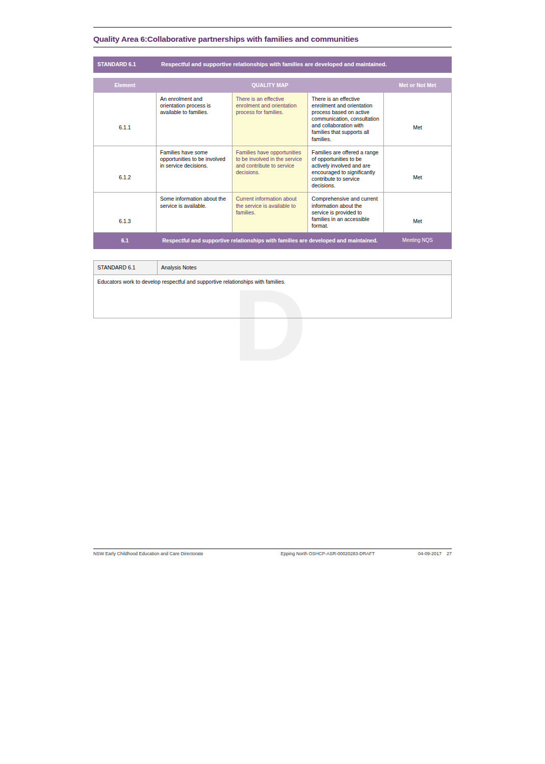D
Quality Area 6:Collaborative partnerships with families and communities
| STANDARD 6.1 | Respectful and supportive relationships with families are developed and maintained. |
| Element | QUALITY MAP | Met or Not Met |
| 6.1.1 | An enrolment and orientation process is available to families. | There is an effective enrolment and orientation process for families. | There is an effective enrolment and orientation process based on active communication, consultation and collaboration with families that supports all families. | Met |
| 6.1.2 | Families have some opportunities to be involved in service decisions. | Families have opportunities to be involved in the service and contribute to service decisions. | Families are offered a range of opportunities to be actively involved and are encouraged to significantly contribute to service decisions. | Met |
| 6.1.3 | Some information about the service is available. | Current information about the service is available to families. | Comprehensive and current information about the service is provided to families in an accessible format. | Met |
| 6.1 | Respectful and supportive relationships with families are developed and maintained. | Meeting NQS |
| STANDARD 6.1 | Analysis Notes |
| Educators work to develop respectful and supportive relationships with families. |
NSW Early Childhood Education and Care Directorate
Epping North OSHCP-ASR-00020283-DRAFT
04-09-2017 27